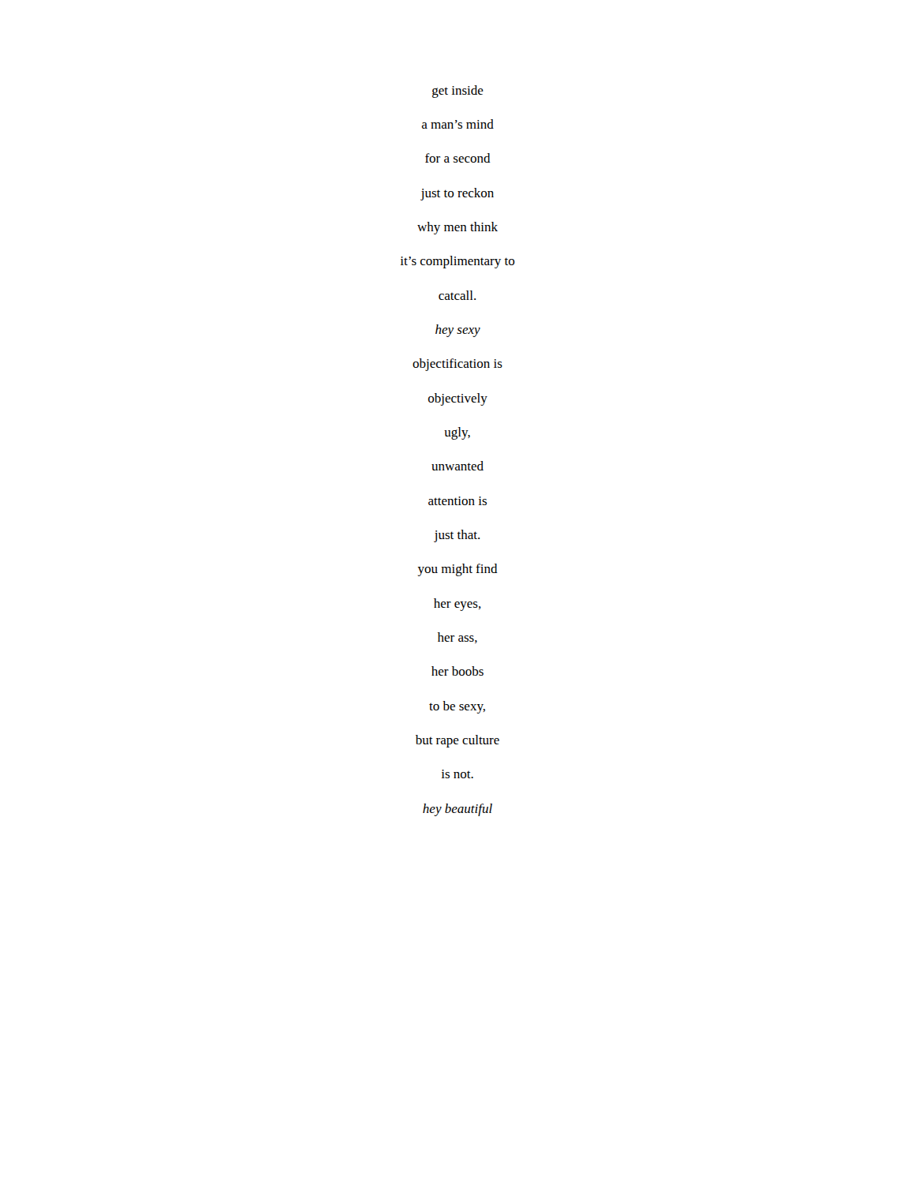get inside a man’s mind for a second just to reckon why men think it’s complimentary to catcall.
hey sexy objectification is objectively ugly, unwanted attention is just that. you might find her eyes, her ass, her boobs to be sexy, but rape culture is not.
hey beautiful